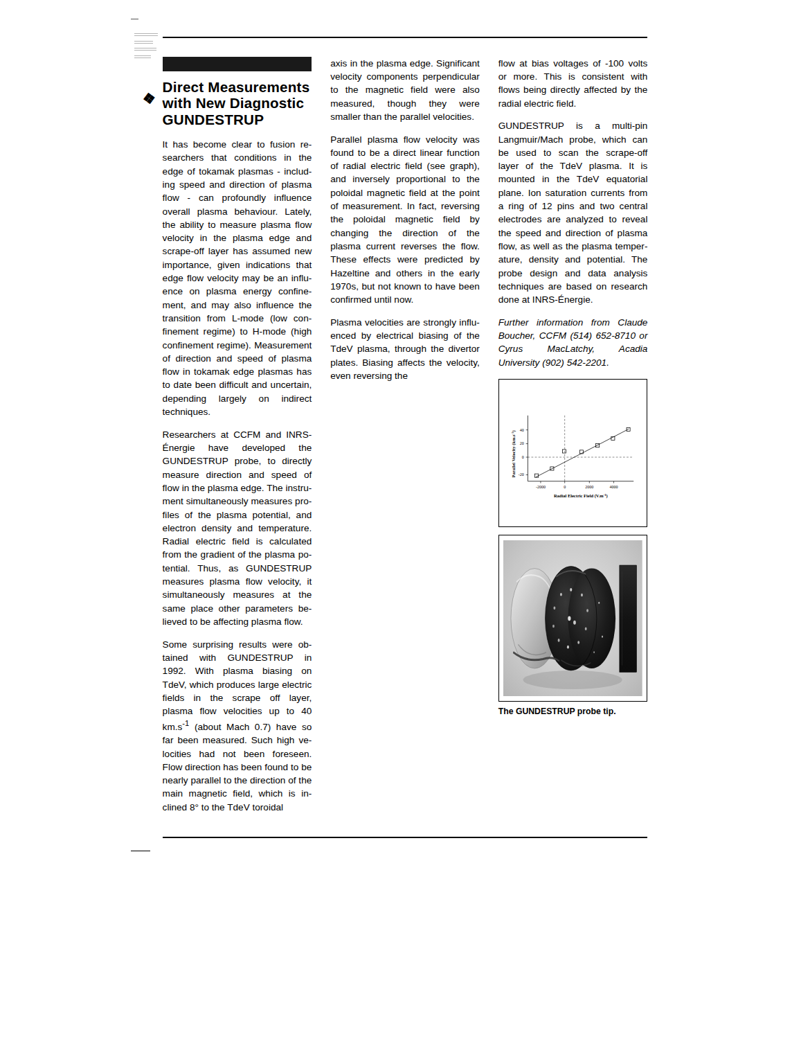❖
Direct Measurements
with New Diagnostic
GUNDESTRUP
It has become clear to fusion researchers that conditions in the edge of tokamak plasmas - including speed and direction of plasma flow - can profoundly influence overall plasma behaviour. Lately, the ability to measure plasma flow velocity in the plasma edge and scrape-off layer has assumed new importance, given indications that edge flow velocity may be an influence on plasma energy confinement, and may also influence the transition from L-mode (low confinement regime) to H-mode (high confinement regime). Measurement of direction and speed of plasma flow in tokamak edge plasmas has to date been difficult and uncertain, depending largely on indirect techniques.
Researchers at CCFM and INRS-Énergie have developed the GUNDESTRUP probe, to directly measure direction and speed of flow in the plasma edge. The instrument simultaneously measures profiles of the plasma potential, and electron density and temperature. Radial electric field is calculated from the gradient of the plasma potential. Thus, as GUNDESTRUP measures plasma flow velocity, it simultaneously measures at the same place other parameters believed to be affecting plasma flow.
Some surprising results were obtained with GUNDESTRUP in 1992. With plasma biasing on TdeV, which produces large electric fields in the scrape off layer, plasma flow velocities up to 40 km.s-1 (about Mach 0.7) have so far been measured. Such high velocities had not been foreseen. Flow direction has been found to be nearly parallel to the direction of the main magnetic field, which is inclined 8° to the TdeV toroidal
axis in the plasma edge. Significant velocity components perpendicular to the magnetic field were also measured, though they were smaller than the parallel velocities.
Parallel plasma flow velocity was found to be a direct linear function of radial electric field (see graph), and inversely proportional to the poloidal magnetic field at the point of measurement. In fact, reversing the poloidal magnetic field by changing the direction of the plasma current reverses the flow. These effects were predicted by Hazeltine and others in the early 1970s, but not known to have been confirmed until now.
Plasma velocities are strongly influenced by electrical biasing of the TdeV plasma, through the divertor plates. Biasing affects the velocity, even reversing the
flow at bias voltages of -100 volts or more. This is consistent with flows being directly affected by the radial electric field.
GUNDESTRUP is a multi-pin Langmuir/Mach probe, which can be used to scan the scrape-off layer of the TdeV plasma. It is mounted in the TdeV equatorial plane. Ion saturation currents from a ring of 12 pins and two central electrodes are analyzed to reveal the speed and direction of plasma flow, as well as the plasma temperature, density and potential. The probe design and data analysis techniques are based on research done at INRS-Énergie.
Further information from Claude Boucher, CCFM (514) 652-8710 or Cyrus MacLatchy, Acadia University (902) 542-2201.
40 20 0 -20 -2000 0 2000 4000 Parallel Velocity (km.s-1) Radial Electric Field (V.m-1)
The GUNDESTRUP probe tip.